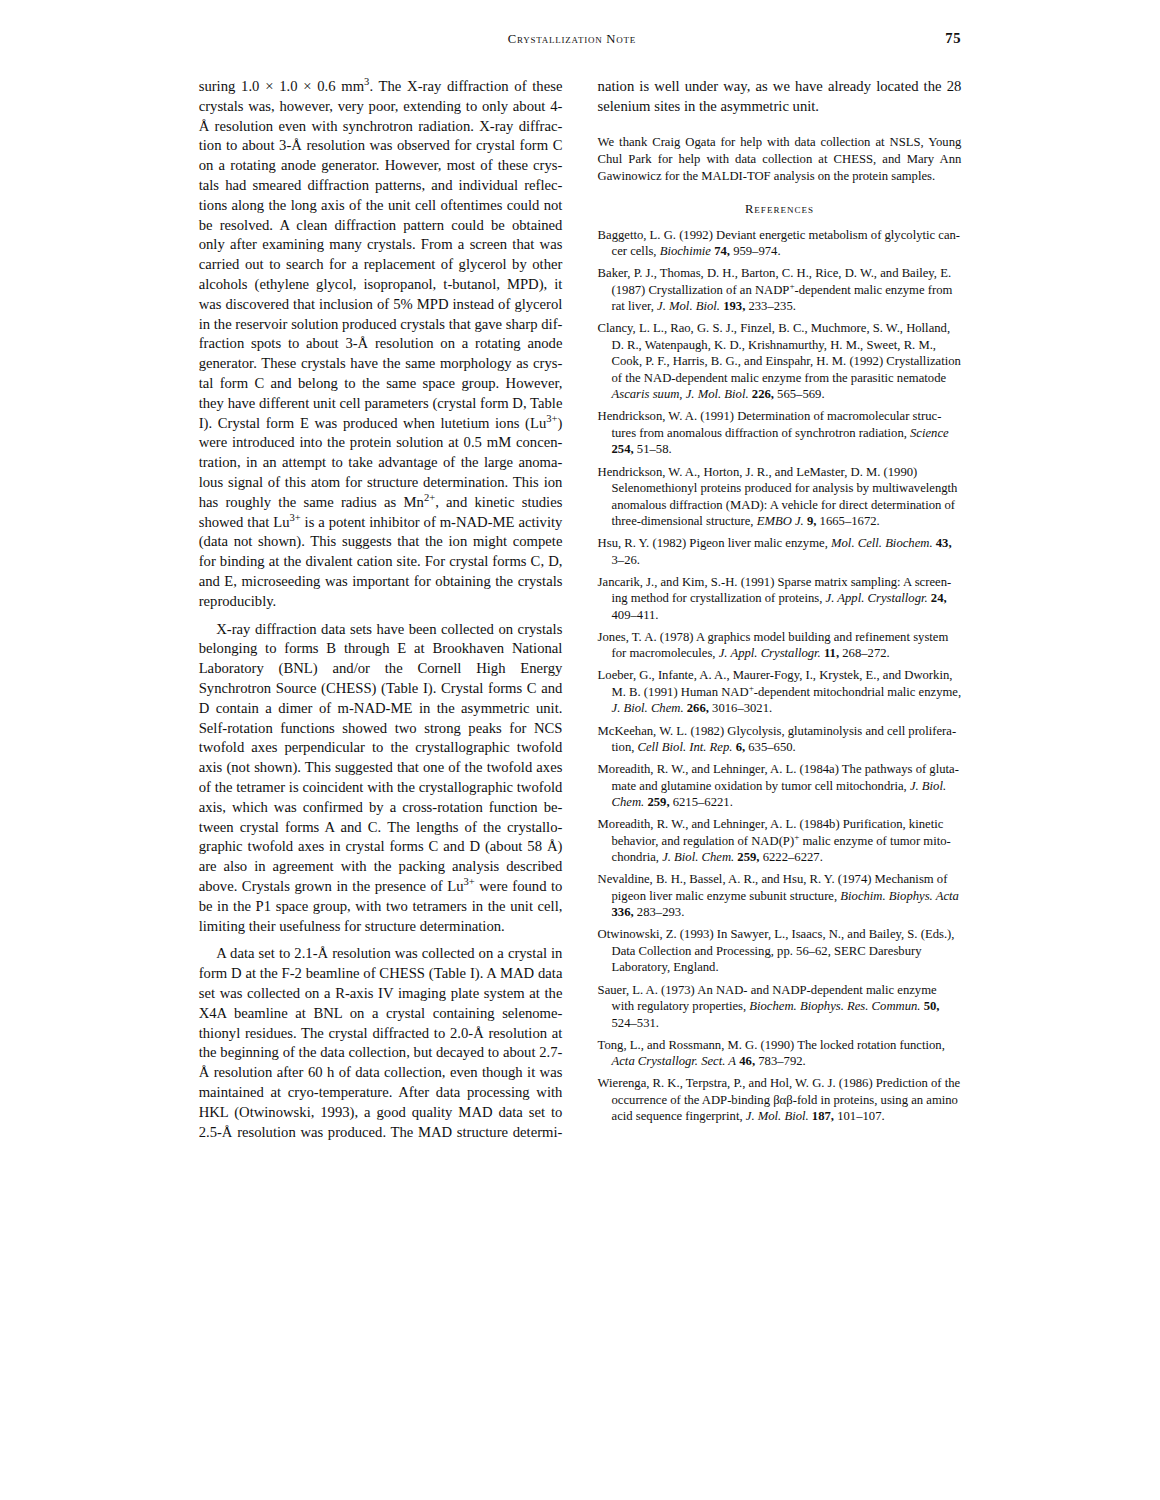Crystallization Note 75
suring 1.0 × 1.0 × 0.6 mm3. The X-ray diffraction of these crystals was, however, very poor, extending to only about 4-Å resolution even with synchrotron radiation. X-ray diffraction to about 3-Å resolution was observed for crystal form C on a rotating anode generator. However, most of these crystals had smeared diffraction patterns, and individual reflections along the long axis of the unit cell oftentimes could not be resolved. A clean diffraction pattern could be obtained only after examining many crystals. From a screen that was carried out to search for a replacement of glycerol by other alcohols (ethylene glycol, isopropanol, t-butanol, MPD), it was discovered that inclusion of 5% MPD instead of glycerol in the reservoir solution produced crystals that gave sharp diffraction spots to about 3-Å resolution on a rotating anode generator. These crystals have the same morphology as crystal form C and belong to the same space group. However, they have different unit cell parameters (crystal form D, Table I). Crystal form E was produced when lutetium ions (Lu3+) were introduced into the protein solution at 0.5 mM concentration, in an attempt to take advantage of the large anomalous signal of this atom for structure determination. This ion has roughly the same radius as Mn2+, and kinetic studies showed that Lu3+ is a potent inhibitor of m-NAD-ME activity (data not shown). This suggests that the ion might compete for binding at the divalent cation site. For crystal forms C, D, and E, microseeding was important for obtaining the crystals reproducibly.
X-ray diffraction data sets have been collected on crystals belonging to forms B through E at Brookhaven National Laboratory (BNL) and/or the Cornell High Energy Synchrotron Source (CHESS) (Table I). Crystal forms C and D contain a dimer of m-NAD-ME in the asymmetric unit. Self-rotation functions showed two strong peaks for NCS twofold axes perpendicular to the crystallographic twofold axis (not shown). This suggested that one of the twofold axes of the tetramer is coincident with the crystallographic twofold axis, which was confirmed by a cross-rotation function between crystal forms A and C. The lengths of the crystallographic twofold axes in crystal forms C and D (about 58 Å) are also in agreement with the packing analysis described above. Crystals grown in the presence of Lu3+ were found to be in the P1 space group, with two tetramers in the unit cell, limiting their usefulness for structure determination.
A data set to 2.1-Å resolution was collected on a crystal in form D at the F-2 beamline of CHESS (Table I). A MAD data set was collected on a R-axis IV imaging plate system at the X4A beamline at BNL on a crystal containing selenomethionyl residues. The crystal diffracted to 2.0-Å resolution at the beginning of the data collection, but decayed to about 2.7-Å resolution after 60 h of data collection, even though it was maintained at cryo-temperature. After data processing with HKL (Otwinowski, 1993), a good quality MAD data set to 2.5-Å resolution was produced. The MAD structure determination is well under way, as we have already located the 28 selenium sites in the asymmetric unit.
We thank Craig Ogata for help with data collection at NSLS, Young Chul Park for help with data collection at CHESS, and Mary Ann Gawinowicz for the MALDI-TOF analysis on the protein samples.
References
Baggetto, L. G. (1992) Deviant energetic metabolism of glycolytic cancer cells, Biochimie 74, 959–974.
Baker, P. J., Thomas, D. H., Barton, C. H., Rice, D. W., and Bailey, E. (1987) Crystallization of an NADP+-dependent malic enzyme from rat liver, J. Mol. Biol. 193, 233–235.
Clancy, L. L., Rao, G. S. J., Finzel, B. C., Muchmore, S. W., Holland, D. R., Watenpaugh, K. D., Krishnamurthy, H. M., Sweet, R. M., Cook, P. F., Harris, B. G., and Einspahr, H. M. (1992) Crystallization of the NAD-dependent malic enzyme from the parasitic nematode Ascaris suum, J. Mol. Biol. 226, 565–569.
Hendrickson, W. A. (1991) Determination of macromolecular structures from anomalous diffraction of synchrotron radiation, Science 254, 51–58.
Hendrickson, W. A., Horton, J. R., and LeMaster, D. M. (1990) Selenomethionyl proteins produced for analysis by multiwavelength anomalous diffraction (MAD): A vehicle for direct determination of three-dimensional structure, EMBO J. 9, 1665–1672.
Hsu, R. Y. (1982) Pigeon liver malic enzyme, Mol. Cell. Biochem. 43, 3–26.
Jancarik, J., and Kim, S.-H. (1991) Sparse matrix sampling: A screening method for crystallization of proteins, J. Appl. Crystallogr. 24, 409–411.
Jones, T. A. (1978) A graphics model building and refinement system for macromolecules, J. Appl. Crystallogr. 11, 268–272.
Loeber, G., Infante, A. A., Maurer-Fogy, I., Krystek, E., and Dworkin, M. B. (1991) Human NAD+-dependent mitochondrial malic enzyme, J. Biol. Chem. 266, 3016–3021.
McKeehan, W. L. (1982) Glycolysis, glutaminolysis and cell proliferation, Cell Biol. Int. Rep. 6, 635–650.
Moreadith, R. W., and Lehninger, A. L. (1984a) The pathways of glutamate and glutamine oxidation by tumor cell mitochondria, J. Biol. Chem. 259, 6215–6221.
Moreadith, R. W., and Lehninger, A. L. (1984b) Purification, kinetic behavior, and regulation of NAD(P)+ malic enzyme of tumor mitochondria, J. Biol. Chem. 259, 6222–6227.
Nevaldine, B. H., Bassel, A. R., and Hsu, R. Y. (1974) Mechanism of pigeon liver malic enzyme subunit structure, Biochim. Biophys. Acta 336, 283–293.
Otwinowski, Z. (1993) In Sawyer, L., Isaacs, N., and Bailey, S. (Eds.), Data Collection and Processing, pp. 56–62, SERC Daresbury Laboratory, England.
Sauer, L. A. (1973) An NAD- and NADP-dependent malic enzyme with regulatory properties, Biochem. Biophys. Res. Commun. 50, 524–531.
Tong, L., and Rossmann, M. G. (1990) The locked rotation function, Acta Crystallogr. Sect. A 46, 783–792.
Wierenga, R. K., Terpstra, P., and Hol, W. G. J. (1986) Prediction of the occurrence of the ADP-binding βαβ-fold in proteins, using an amino acid sequence fingerprint, J. Mol. Biol. 187, 101–107.